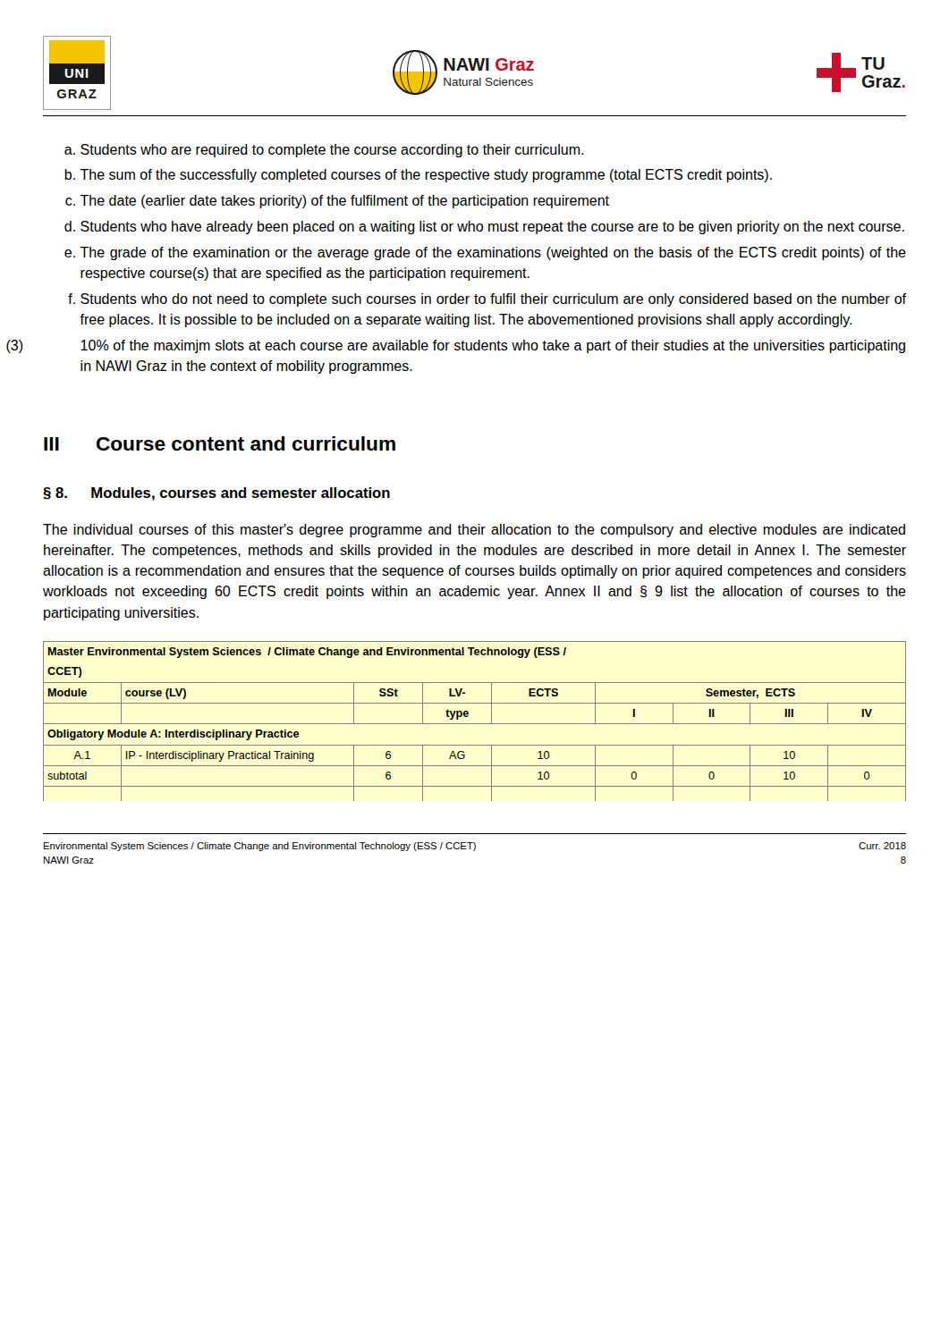UNI
GRAZ
NAWI Graz
Natural Sciences
TUGraz.
Students who are required to complete the course according to their curriculum.
The sum of the successfully completed courses of the respective study programme (total ECTS credit points).
The date (earlier date takes priority) of the fulfilment of the participation requirement
Students who have already been placed on a waiting list or who must repeat the course are to be given priority on the next course.
The grade of the examination or the average grade of the examinations (weighted on the basis of the ECTS credit points) of the respective course(s) that are specified as the participation requirement.
Students who do not need to complete such courses in order to fulfil their curriculum are only considered based on the number of free places. It is possible to be included on a separate waiting list. The abovementioned provisions shall apply accordingly.
(3) 10% of the maximjm slots at each course are available for students who take a part of their studies at the universities participating in NAWI Graz in the context of mobility programmes.
IIICourse content and curriculum
§ 8. Modules, courses and semester allocation
The individual courses of this master's degree programme and their allocation to the compulsory and elective modules are indicated hereinafter. The competences, methods and skills provided in the modules are described in more detail in Annex I. The semester allocation is a recommendation and ensures that the sequence of courses builds optimally on prior aquired competences and considers workloads not exceeding 60 ECTS credit points within an academic year. Annex II and § 9 list the allocation of courses to the participating universities.
| Master Environmental System Sciences / Climate Change and Environmental Technology (ESS / |
| CCET) |
| Module | course (LV) | SSt | LV- | ECTS | Semester, ECTS |
| | | | type | | I | II | III | IV |
| Obligatory Module A: Interdisciplinary Practice |
| A.1 | IP - Interdisciplinary Practical Training | 6 | AG | 10 | | | 10 | |
| subtotal | | 6 | | 10 | 0 | 0 | 10 | 0 |
Environmental System Sciences / Climate Change and Environmental Technology (ESS / CCET)
NAWI Graz
Curr. 2018
8